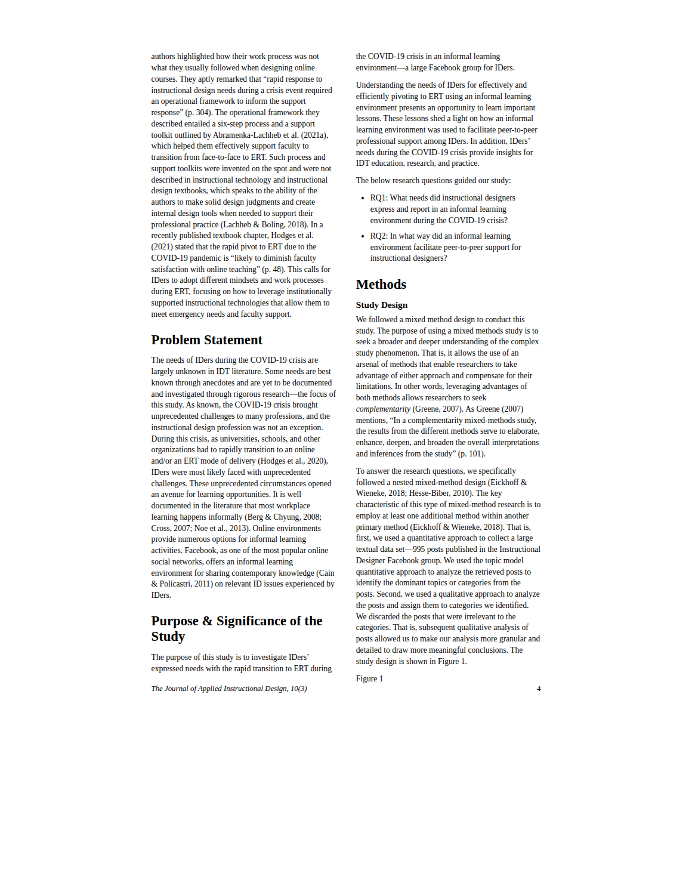authors highlighted how their work process was not what they usually followed when designing online courses. They aptly remarked that “rapid response to instructional design needs during a crisis event required an operational framework to inform the support response” (p. 304). The operational framework they described entailed a six-step process and a support toolkit outlined by Abramenka-Lachheb et al. (2021a), which helped them effectively support faculty to transition from face-to-face to ERT. Such process and support toolkits were invented on the spot and were not described in instructional technology and instructional design textbooks, which speaks to the ability of the authors to make solid design judgments and create internal design tools when needed to support their professional practice (Lachheb & Boling, 2018). In a recently published textbook chapter, Hodges et al. (2021) stated that the rapid pivot to ERT due to the COVID-19 pandemic is “likely to diminish faculty satisfaction with online teaching” (p. 48). This calls for IDers to adopt different mindsets and work processes during ERT, focusing on how to leverage institutionally supported instructional technologies that allow them to meet emergency needs and faculty support.
Problem Statement
The needs of IDers during the COVID-19 crisis are largely unknown in IDT literature. Some needs are best known through anecdotes and are yet to be documented and investigated through rigorous research—the focus of this study. As known, the COVID-19 crisis brought unprecedented challenges to many professions, and the instructional design profession was not an exception. During this crisis, as universities, schools, and other organizations had to rapidly transition to an online and/or an ERT mode of delivery (Hodges et al., 2020), IDers were most likely faced with unprecedented challenges. These unprecedented circumstances opened an avenue for learning opportunities. It is well documented in the literature that most workplace learning happens informally (Berg & Chyung, 2008; Cross, 2007; Noe et al., 2013). Online environments provide numerous options for informal learning activities. Facebook, as one of the most popular online social networks, offers an informal learning environment for sharing contemporary knowledge (Cain & Policastri, 2011) on relevant ID issues experienced by IDers.
Purpose & Significance of the Study
The purpose of this study is to investigate IDers’ expressed needs with the rapid transition to ERT during the COVID-19 crisis in an informal learning environment—a large Facebook group for IDers.
Understanding the needs of IDers for effectively and efficiently pivoting to ERT using an informal learning environment presents an opportunity to learn important lessons. These lessons shed a light on how an informal learning environment was used to facilitate peer-to-peer professional support among IDers. In addition, IDers’ needs during the COVID-19 crisis provide insights for IDT education, research, and practice.
The below research questions guided our study:
RQ1: What needs did instructional designers express and report in an informal learning environment during the COVID-19 crisis?
RQ2: In what way did an informal learning environment facilitate peer-to-peer support for instructional designers?
Methods
Study Design
We followed a mixed method design to conduct this study. The purpose of using a mixed methods study is to seek a broader and deeper understanding of the complex study phenomenon. That is, it allows the use of an arsenal of methods that enable researchers to take advantage of either approach and compensate for their limitations. In other words, leveraging advantages of both methods allows researchers to seek complementarity (Greene, 2007). As Greene (2007) mentions, “In a complementarity mixed-methods study, the results from the different methods serve to elaborate, enhance, deepen, and broaden the overall interpretations and inferences from the study” (p. 101).
To answer the research questions, we specifically followed a nested mixed-method design (Eickhoff & Wieneke, 2018; Hesse-Biber, 2010). The key characteristic of this type of mixed-method research is to employ at least one additional method within another primary method (Eickhoff & Wieneke, 2018). That is, first, we used a quantitative approach to collect a large textual data set—995 posts published in the Instructional Designer Facebook group. We used the topic model quantitative approach to analyze the retrieved posts to identify the dominant topics or categories from the posts. Second, we used a qualitative approach to analyze the posts and assign them to categories we identified. We discarded the posts that were irrelevant to the categories. That is, subsequent qualitative analysis of posts allowed us to make our analysis more granular and detailed to draw more meaningful conclusions. The study design is shown in Figure 1.
Figure 1
The Journal of Applied Instructional Design, 10(3) 4